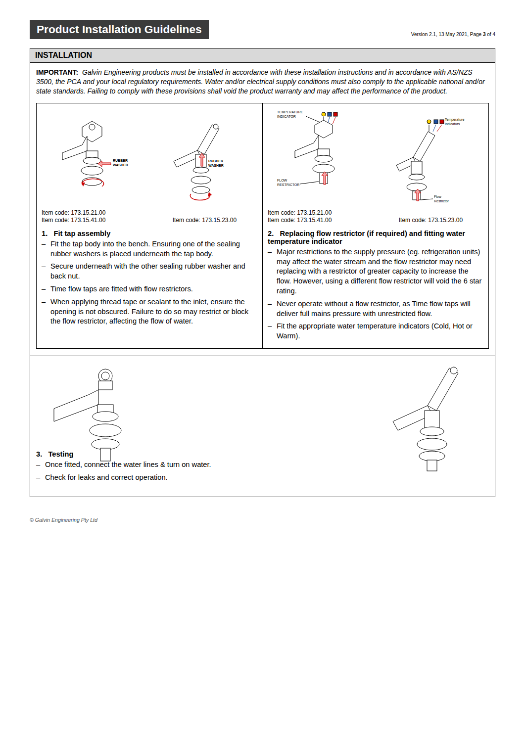Product Installation Guidelines
Version 2.1, 13 May 2021, Page 3 of 4
INSTALLATION
IMPORTANT: Galvin Engineering products must be installed in accordance with these installation instructions and in accordance with AS/NZS 3500, the PCA and your local regulatory requirements. Water and/or electrical supply conditions must also comply to the applicable national and/or state standards. Failing to comply with these provisions shall void the product warranty and may affect the performance of the product.
| RUBBER WASHER Item code: 173.15.21.00 Item code: 173.15.41.00 RUBBER WASHER Item code: 173.15.23.00 1. Fit tap assembly Fit the tap body into the bench. Ensuring one of the sealing rubber washers is placed underneath the tap body. Secure underneath with the other sealing rubber washer and back nut. Time flow taps are fitted with flow restrictors. When applying thread tape or sealant to the inlet, ensure the opening is not obscured. Failure to do so may restrict or block the flow restrictor, affecting the flow of water. | TEMPERATURE INDICATOR FLOW RESTRICTOR Item code: 173.15.21.00 Item code: 173.15.41.00 Temperature Indicators Flow Restrictor Item code: 173.15.23.00 2. Replacing flow restrictor (if required) and fitting water temperature indicator Major restrictions to the supply pressure (eg. refrigeration units) may affect the water stream and the flow restrictor may need replacing with a restrictor of greater capacity to increase the flow. However, using a different flow restrictor will void the 6 star rating. Never operate without a flow restrictor, as Time flow taps will deliver full mains pressure with unrestricted flow. Fit the appropriate water temperature indicators (Cold, Hot or Warm). |
3. Testing
Once fitted, connect the water lines & turn on water.
Check for leaks and correct operation.
© Galvin Engineering Pty Ltd